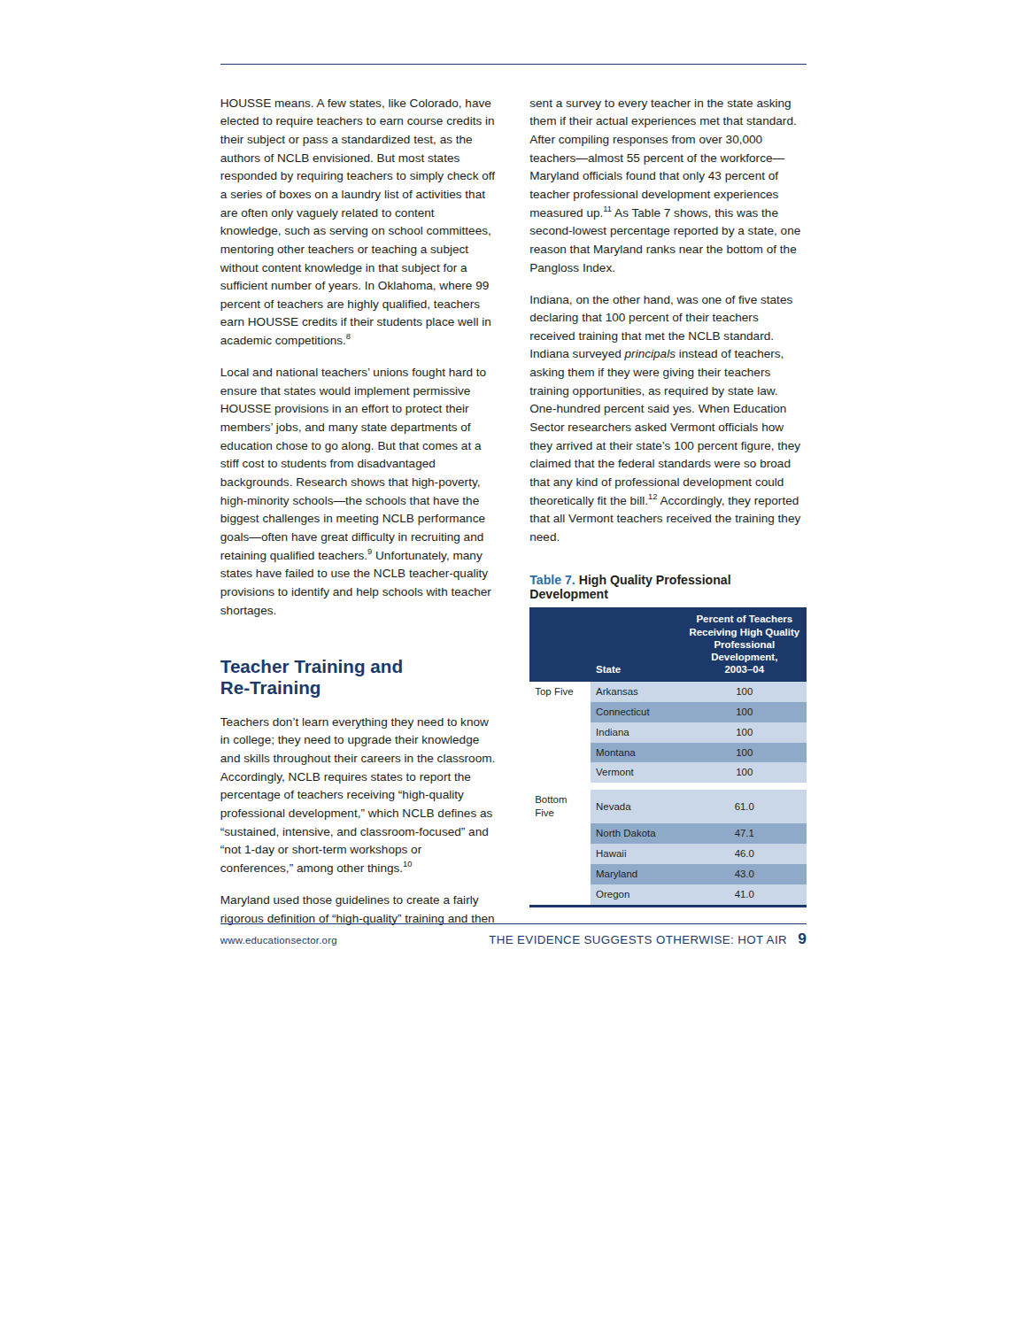HOUSSE means. A few states, like Colorado, have elected to require teachers to earn course credits in their subject or pass a standardized test, as the authors of NCLB envisioned. But most states responded by requiring teachers to simply check off a series of boxes on a laundry list of activities that are often only vaguely related to content knowledge, such as serving on school committees, mentoring other teachers or teaching a subject without content knowledge in that subject for a sufficient number of years. In Oklahoma, where 99 percent of teachers are highly qualified, teachers earn HOUSSE credits if their students place well in academic competitions.8
Local and national teachers’ unions fought hard to ensure that states would implement permissive HOUSSE provisions in an effort to protect their members’ jobs, and many state departments of education chose to go along. But that comes at a stiff cost to students from disadvantaged backgrounds. Research shows that high-poverty, high-minority schools—the schools that have the biggest challenges in meeting NCLB performance goals—often have great difficulty in recruiting and retaining qualified teachers.9 Unfortunately, many states have failed to use the NCLB teacher-quality provisions to identify and help schools with teacher shortages.
Teacher Training and
Re-Training
Teachers don’t learn everything they need to know in college; they need to upgrade their knowledge and skills throughout their careers in the classroom. Accordingly, NCLB requires states to report the percentage of teachers receiving “high-quality professional development,” which NCLB defines as “sustained, intensive, and classroom-focused” and “not 1-day or short-term workshops or conferences,” among other things.10
Maryland used those guidelines to create a fairly rigorous definition of “high-quality” training and then
sent a survey to every teacher in the state asking them if their actual experiences met that standard. After compiling responses from over 30,000 teachers—almost 55 percent of the workforce—Maryland officials found that only 43 percent of teacher professional development experiences measured up.11 As Table 7 shows, this was the second-lowest percentage reported by a state, one reason that Maryland ranks near the bottom of the Pangloss Index.
Indiana, on the other hand, was one of five states declaring that 100 percent of their teachers received training that met the NCLB standard. Indiana surveyed principals instead of teachers, asking them if they were giving their teachers training opportunities, as required by state law. One-hundred percent said yes. When Education Sector researchers asked Vermont officials how they arrived at their state’s 100 percent figure, they claimed that the federal standards were so broad that any kind of professional development could theoretically fit the bill.12 Accordingly, they reported that all Vermont teachers received the training they need.
Table 7. High Quality Professional Development
| | State | Percent of Teachers Receiving High Quality Professional Development, 2003–04 |
| --- | --- | --- |
| Top Five | Arkansas | 100 |
| | Connecticut | 100 |
| | Indiana | 100 |
| | Montana | 100 |
| | Vermont | 100 |
| Bottom Five | Nevada | 61.0 |
| | North Dakota | 47.1 |
| | Hawaii | 46.0 |
| | Maryland | 43.0 |
| | Oregon | 41.0 |
www.educationsector.org
THE EVIDENCE SUGGESTS OTHERWISE: HOT AIR 9